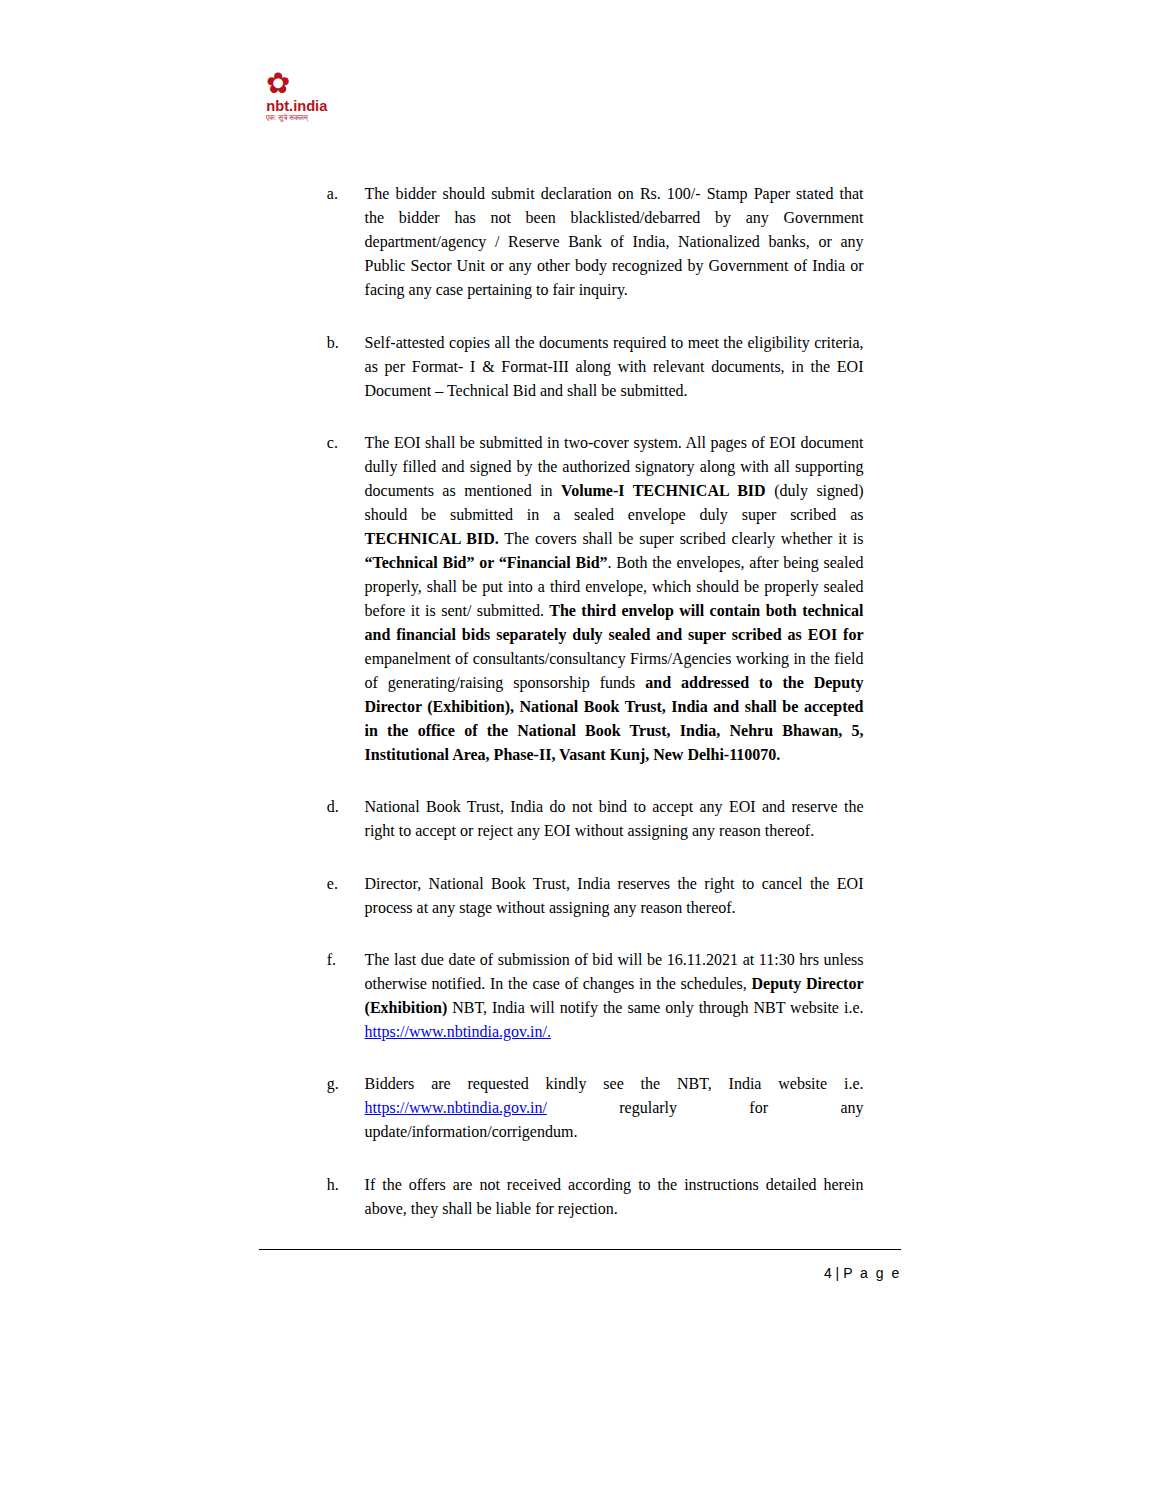✿
nbt.india
एक: सूत्रे सकलम्
The bidder should submit declaration on Rs. 100/- Stamp Paper stated that the bidder has not been blacklisted/debarred by any Government department/agency / Reserve Bank of India, Nationalized banks, or any Public Sector Unit or any other body recognized by Government of India or facing any case pertaining to fair inquiry.
Self-attested copies all the documents required to meet the eligibility criteria, as per Format- I & Format-III along with relevant documents, in the EOI Document – Technical Bid and shall be submitted.
The EOI shall be submitted in two-cover system. All pages of EOI document dully filled and signed by the authorized signatory along with all supporting documents as mentioned in Volume-I TECHNICAL BID (duly signed) should be submitted in a sealed envelope duly super scribed as TECHNICAL BID. The covers shall be super scribed clearly whether it is “Technical Bid” or “Financial Bid”. Both the envelopes, after being sealed properly, shall be put into a third envelope, which should be properly sealed before it is sent/ submitted. The third envelop will contain both technical and financial bids separately duly sealed and super scribed as EOI for empanelment of consultants/consultancy Firms/Agencies working in the field of generating/raising sponsorship funds and addressed to the Deputy Director (Exhibition), National Book Trust, India and shall be accepted in the office of the National Book Trust, India, Nehru Bhawan, 5, Institutional Area, Phase-II, Vasant Kunj, New Delhi-110070.
National Book Trust, India do not bind to accept any EOI and reserve the right to accept or reject any EOI without assigning any reason thereof.
Director, National Book Trust, India reserves the right to cancel the EOI process at any stage without assigning any reason thereof.
The last due date of submission of bid will be 16.11.2021 at 11:30 hrs unless otherwise notified. In the case of changes in the schedules, Deputy Director (Exhibition) NBT, India will notify the same only through NBT website i.e. https://www.nbtindia.gov.in/.
Bidders are requested kindly see the NBT, India website i.e. https://www.nbtindia.gov.in/ regularly for any update/information/corrigendum.
If the offers are not received according to the instructions detailed herein above, they shall be liable for rejection.
4 | P a g e